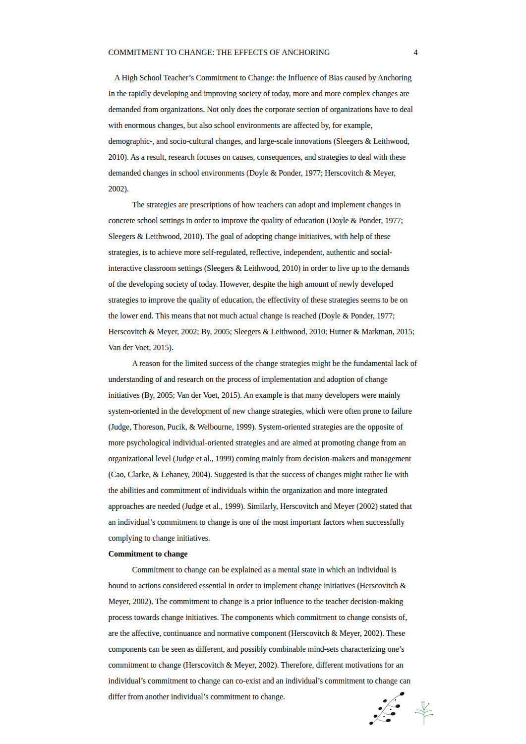Commitment to Change: The Effects of Anchoring 4
A High School Teacher’s Commitment to Change: the Influence of Bias caused by Anchoring
In the rapidly developing and improving society of today, more and more complex changes are demanded from organizations. Not only does the corporate section of organizations have to deal with enormous changes, but also school environments are affected by, for example, demographic-, and socio-cultural changes, and large-scale innovations (Sleegers & Leithwood, 2010). As a result, research focuses on causes, consequences, and strategies to deal with these demanded changes in school environments (Doyle & Ponder, 1977; Herscovitch & Meyer, 2002).
The strategies are prescriptions of how teachers can adopt and implement changes in concrete school settings in order to improve the quality of education (Doyle & Ponder, 1977; Sleegers & Leithwood, 2010). The goal of adopting change initiatives, with help of these strategies, is to achieve more self-regulated, reflective, independent, authentic and social-interactive classroom settings (Sleegers & Leithwood, 2010) in order to live up to the demands of the developing society of today. However, despite the high amount of newly developed strategies to improve the quality of education, the effectivity of these strategies seems to be on the lower end. This means that not much actual change is reached (Doyle & Ponder, 1977; Herscovitch & Meyer, 2002; By, 2005; Sleegers & Leithwood, 2010; Hutner & Markman, 2015; Van der Voet, 2015).
A reason for the limited success of the change strategies might be the fundamental lack of understanding of and research on the process of implementation and adoption of change initiatives (By, 2005; Van der Voet, 2015). An example is that many developers were mainly system-oriented in the development of new change strategies, which were often prone to failure (Judge, Thoreson, Pucik, & Welbourne, 1999). System-oriented strategies are the opposite of more psychological individual-oriented strategies and are aimed at promoting change from an organizational level (Judge et al., 1999) coming mainly from decision-makers and management (Cao, Clarke, & Lehaney, 2004). Suggested is that the success of changes might rather lie with the abilities and commitment of individuals within the organization and more integrated approaches are needed (Judge et al., 1999). Similarly, Herscovitch and Meyer (2002) stated that an individual’s commitment to change is one of the most important factors when successfully complying to change initiatives.
Commitment to change
Commitment to change can be explained as a mental state in which an individual is bound to actions considered essential in order to implement change initiatives (Herscovitch & Meyer, 2002). The commitment to change is a prior influence to the teacher decision-making process towards change initiatives. The components which commitment to change consists of, are the affective, continuance and normative component (Herscovitch & Meyer, 2002). These components can be seen as different, and possibly combinable mind-sets characterizing one’s commitment to change (Herscovitch & Meyer, 2002). Therefore, different motivations for an individual’s commitment to change can co-exist and an individual’s commitment to change can differ from another individual’s commitment to change.